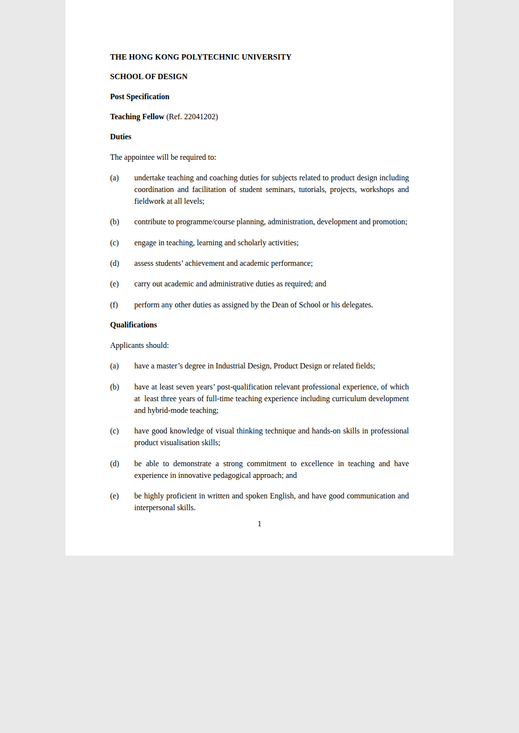THE HONG KONG POLYTECHNIC UNIVERSITY
SCHOOL OF DESIGN
Post Specification
Teaching Fellow (Ref. 22041202)
Duties
The appointee will be required to:
undertake teaching and coaching duties for subjects related to product design including coordination and facilitation of student seminars, tutorials, projects, workshops and fieldwork at all levels;
contribute to programme/course planning, administration, development and promotion;
engage in teaching, learning and scholarly activities;
assess students’ achievement and academic performance;
carry out academic and administrative duties as required; and
perform any other duties as assigned by the Dean of School or his delegates.
Qualifications
Applicants should:
have a master’s degree in Industrial Design, Product Design or related fields;
have at least seven years’ post-qualification relevant professional experience, of which at least three years of full-time teaching experience including curriculum development and hybrid-mode teaching;
have good knowledge of visual thinking technique and hands-on skills in professional product visualisation skills;
be able to demonstrate a strong commitment to excellence in teaching and have experience in innovative pedagogical approach; and
be highly proficient in written and spoken English, and have good communication and interpersonal skills.
1